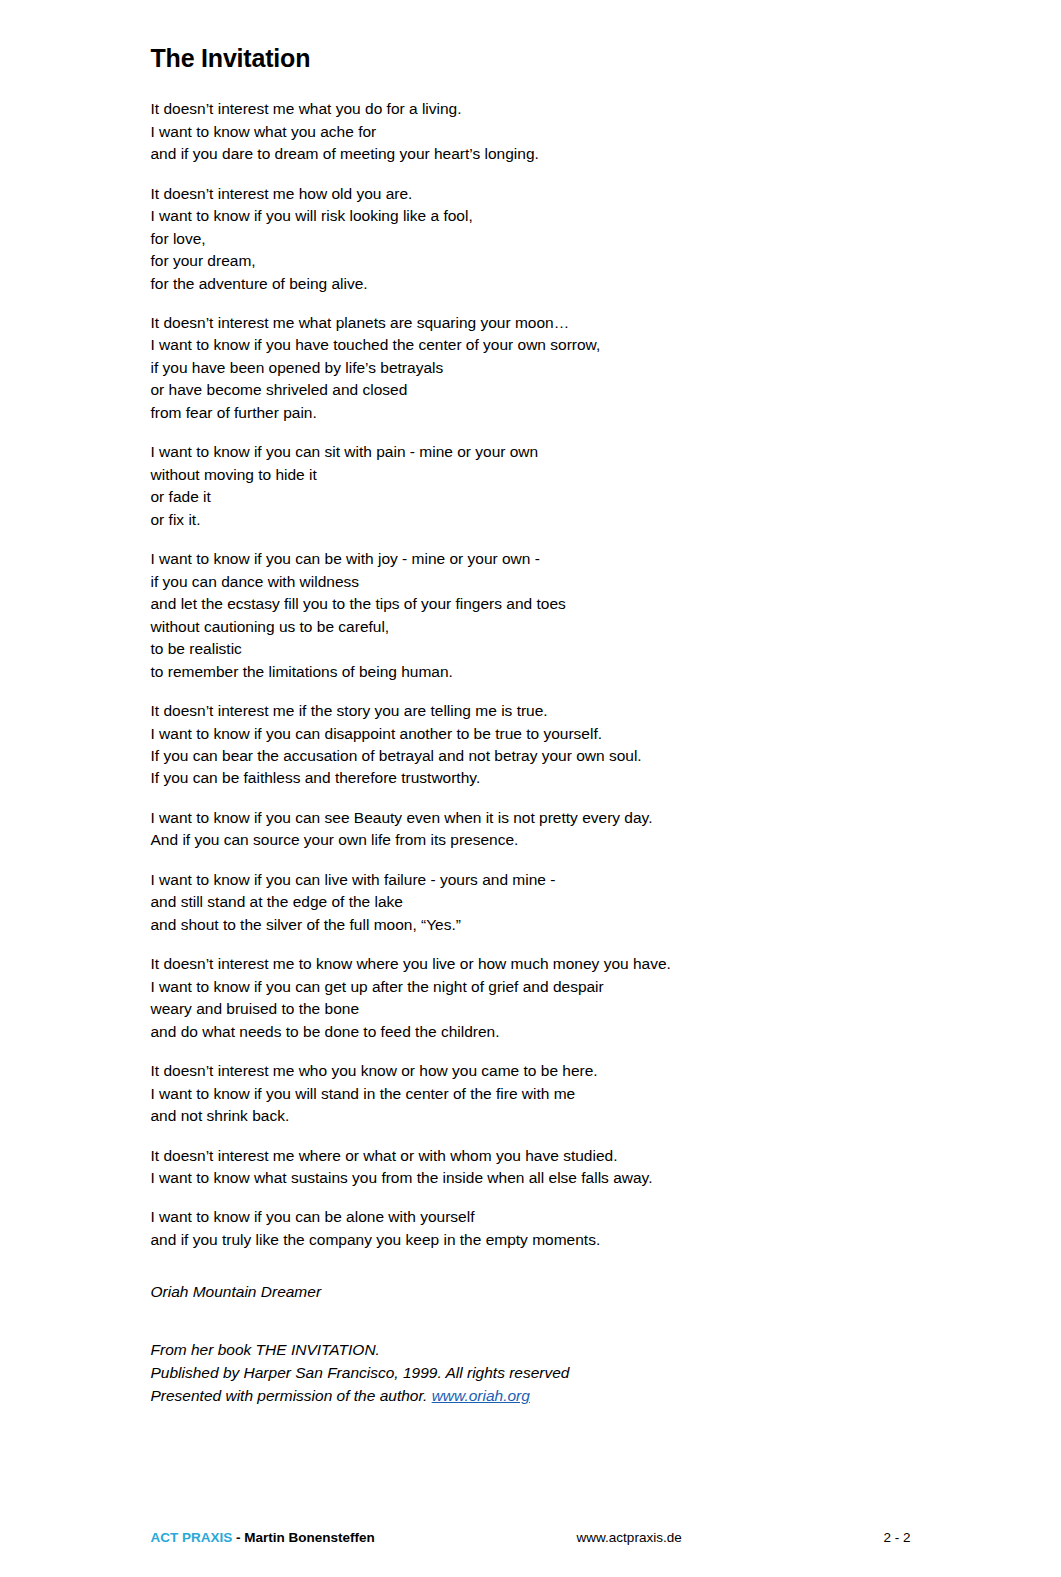The Invitation
It doesn’t interest me what you do for a living.
I want to know what you ache for
and if you dare to dream of meeting your heart’s longing.
It doesn’t interest me how old you are.
I want to know if you will risk looking like a fool,
for love,
for your dream,
for the adventure of being alive.
It doesn’t interest me what planets are squaring your moon…
I want to know if you have touched the center of your own sorrow,
if you have been opened by life’s betrayals
or have become shriveled and closed
from fear of further pain.
I want to know if you can sit with pain - mine or your own
without moving to hide it
or fade it
or fix it.
I want to know if you can be with joy - mine or your own -
if you can dance with wildness
and let the ecstasy fill you to the tips of your fingers and toes
without cautioning us to be careful,
to be realistic
to remember the limitations of being human.
It doesn’t interest me if the story you are telling me is true.
I want to know if you can disappoint another to be true to yourself.
If you can bear the accusation of betrayal and not betray your own soul.
If you can be faithless and therefore trustworthy.
I want to know if you can see Beauty even when it is not pretty every day.
And if you can source your own life from its presence.
I want to know if you can live with failure - yours and mine -
and still stand at the edge of the lake
and shout to the silver of the full moon, “Yes.”
It doesn’t interest me to know where you live or how much money you have.
I want to know if you can get up after the night of grief and despair
weary and bruised to the bone
and do what needs to be done to feed the children.
It doesn’t interest me who you know or how you came to be here.
I want to know if you will stand in the center of the fire with me
and not shrink back.
It doesn’t interest me where or what or with whom you have studied.
I want to know what sustains you from the inside when all else falls away.
I want to know if you can be alone with yourself
and if you truly like the company you keep in the empty moments.
Oriah Mountain Dreamer
From her book THE INVITATION.
Published by Harper San Francisco, 1999. All rights reserved
Presented with permission of the author. www.oriah.org
ACT PRAXIS - Martin Bonensteffen www.actpraxis.de 2 - 2